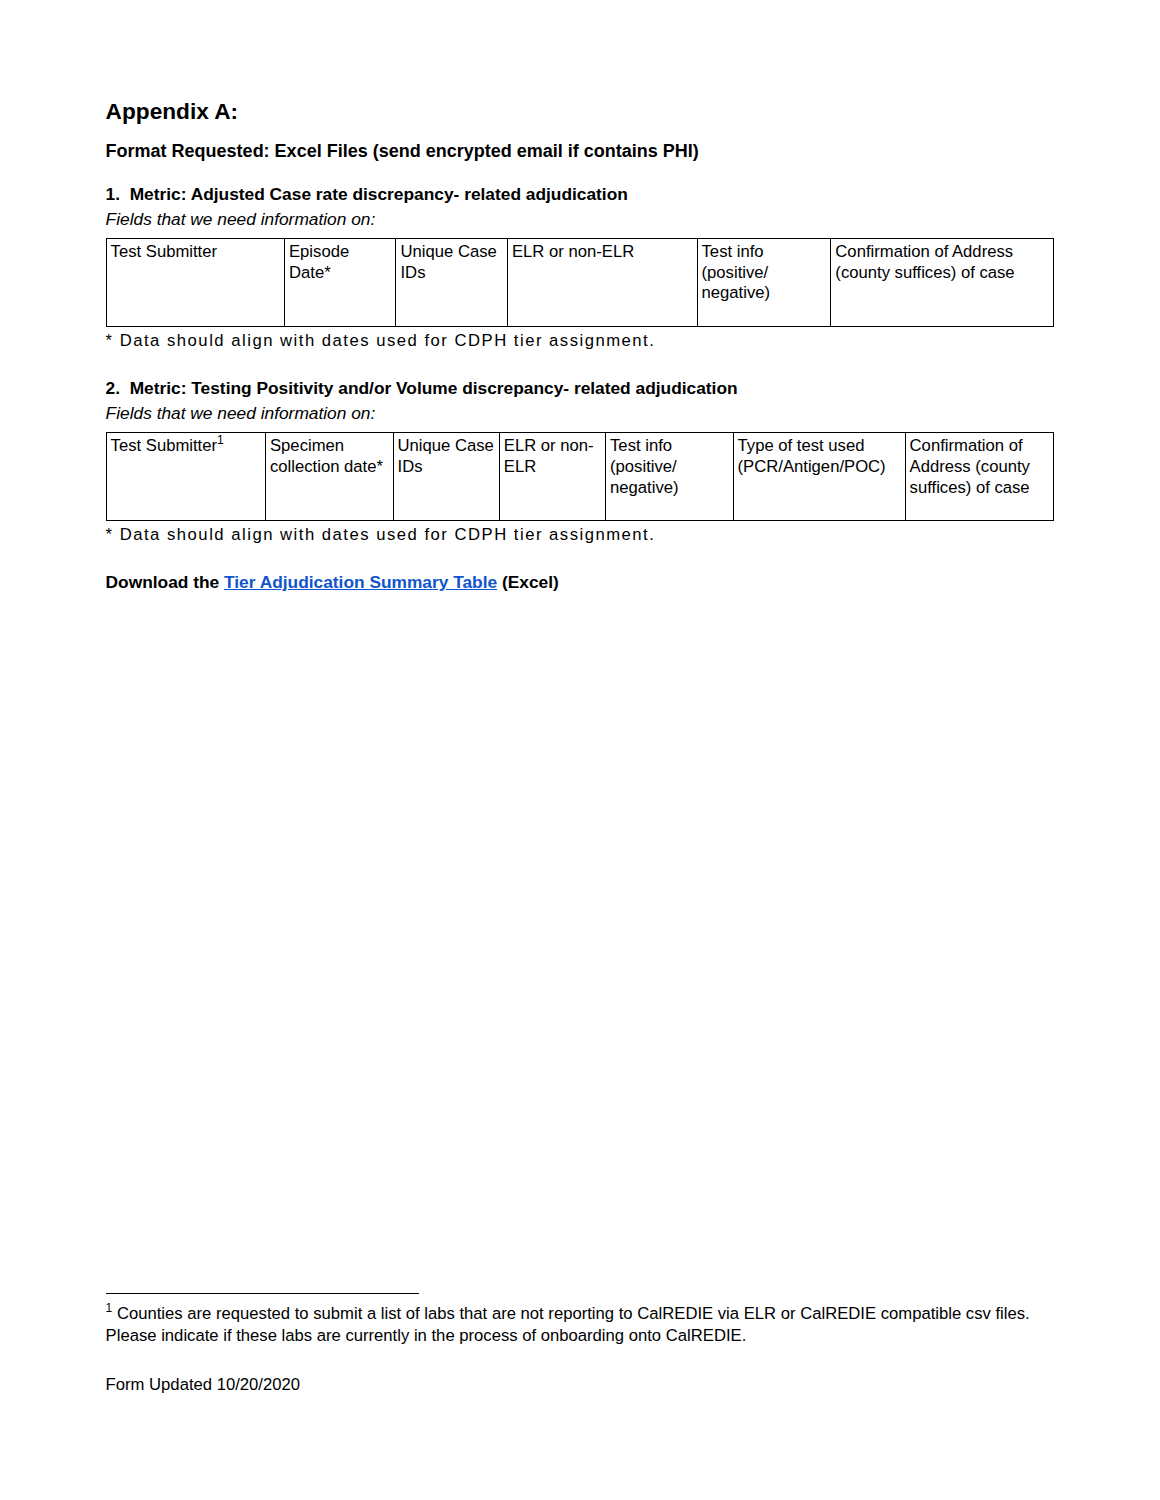Appendix A:
Format Requested: Excel Files (send encrypted email if contains PHI)
1. Metric: Adjusted Case rate discrepancy- related adjudication
Fields that we need information on:
| Test Submitter | Episode Date* | Unique Case IDs | ELR or non-ELR | Test info (positive/ negative) | Confirmation of Address (county suffices) of case |
* Data should align with dates used for CDPH tier assignment.
2. Metric: Testing Positivity and/or Volume discrepancy- related adjudication
Fields that we need information on:
| Test Submitter 1 | Specimen collection date* | Unique Case IDs | ELR or non-ELR | Test info (positive/ negative) | Type of test used (PCR/Antigen/POC) | Confirmation of Address (county suffices) of case |
* Data should align with dates used for CDPH tier assignment.
Download the Tier Adjudication Summary Table (Excel)
1 Counties are requested to submit a list of labs that are not reporting to CalREDIE via ELR or CalREDIE compatible csv files. Please indicate if these labs are currently in the process of onboarding onto CalREDIE.
Form Updated 10/20/2020